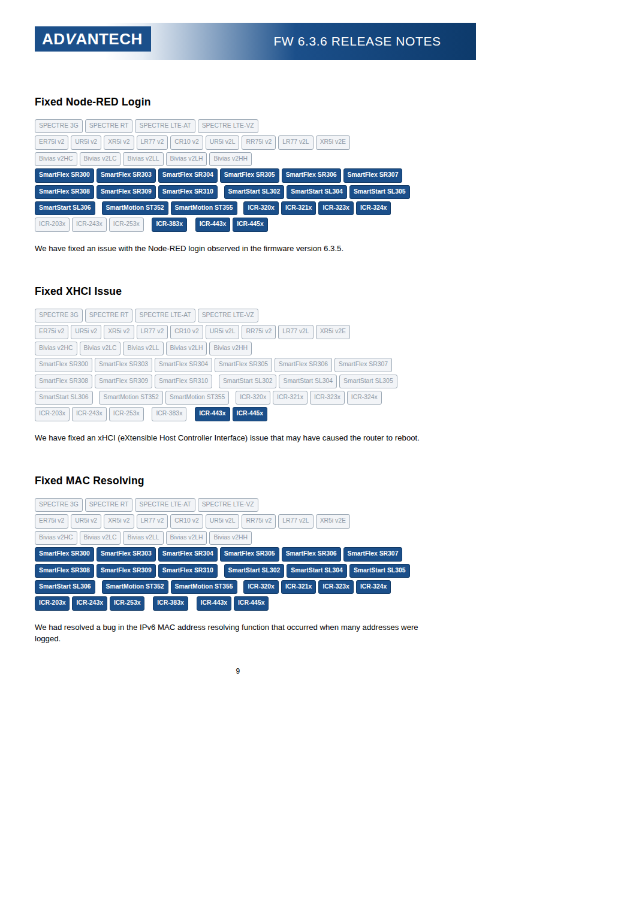ADVANTECH
FW 6.3.6 RELEASE NOTES
Fixed Node-RED Login
SPECTRE 3G SPECTRE RT SPECTRE LTE-AT SPECTRE LTE-VZ
ER75i v2 UR5i v2 XR5i v2 LR77 v2 CR10 v2 UR5i v2L RR75i v2 LR77 v2L XR5i v2E
Bivias v2HC Bivias v2LC Bivias v2LL Bivias v2LH Bivias v2HH
SmartFlex SR300 SmartFlex SR303 SmartFlex SR304 SmartFlex SR305 SmartFlex SR306 SmartFlex SR307
SmartFlex SR308 SmartFlex SR309 SmartFlex SR310 SmartStart SL302 SmartStart SL304 SmartStart SL305
SmartStart SL306 SmartMotion ST352 SmartMotion ST355 ICR-320x ICR-321x ICR-323x ICR-324x
ICR-203x ICR-243x ICR-253x ICR-383x ICR-443x ICR-445x
We have fixed an issue with the Node-RED login observed in the firmware version 6.3.5.
Fixed XHCI Issue
SPECTRE 3G SPECTRE RT SPECTRE LTE-AT SPECTRE LTE-VZ
ER75i v2 UR5i v2 XR5i v2 LR77 v2 CR10 v2 UR5i v2L RR75i v2 LR77 v2L XR5i v2E
Bivias v2HC Bivias v2LC Bivias v2LL Bivias v2LH Bivias v2HH
SmartFlex SR300 SmartFlex SR303 SmartFlex SR304 SmartFlex SR305 SmartFlex SR306 SmartFlex SR307
SmartFlex SR308 SmartFlex SR309 SmartFlex SR310 SmartStart SL302 SmartStart SL304 SmartStart SL305
SmartStart SL306 SmartMotion ST352 SmartMotion ST355 ICR-320x ICR-321x ICR-323x ICR-324x
ICR-203x ICR-243x ICR-253x ICR-383x ICR-443x ICR-445x
We have fixed an xHCI (eXtensible Host Controller Interface) issue that may have caused the router to reboot.
Fixed MAC Resolving
SPECTRE 3G SPECTRE RT SPECTRE LTE-AT SPECTRE LTE-VZ
ER75i v2 UR5i v2 XR5i v2 LR77 v2 CR10 v2 UR5i v2L RR75i v2 LR77 v2L XR5i v2E
Bivias v2HC Bivias v2LC Bivias v2LL Bivias v2LH Bivias v2HH
SmartFlex SR300 SmartFlex SR303 SmartFlex SR304 SmartFlex SR305 SmartFlex SR306 SmartFlex SR307
SmartFlex SR308 SmartFlex SR309 SmartFlex SR310 SmartStart SL302 SmartStart SL304 SmartStart SL305
SmartStart SL306 SmartMotion ST352 SmartMotion ST355 ICR-320x ICR-321x ICR-323x ICR-324x
ICR-203x ICR-243x ICR-253x ICR-383x ICR-443x ICR-445x
We had resolved a bug in the IPv6 MAC address resolving function that occurred when many addresses were logged.
9